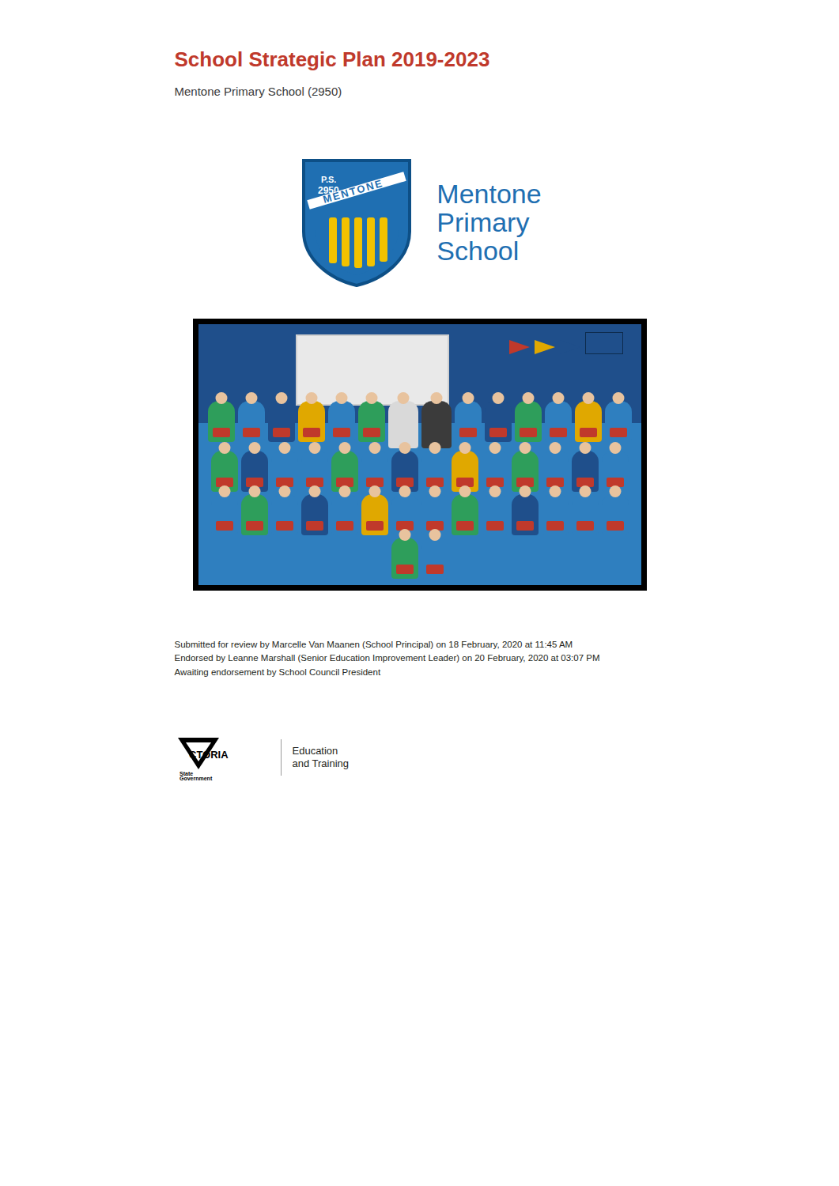School Strategic Plan 2019-2023
Mentone Primary School (2950)
P.S. 2950 MENTONE
Mentone
Primary
School
Submitted for review by Marcelle Van Maanen (School Principal) on 18 February, 2020 at 11:45 AM
Endorsed by Leanne Marshall (Senior Education Improvement Leader) on 20 February, 2020 at 03:07 PM
Awaiting endorsement by School Council President
State Government CTORIA
Education and Training